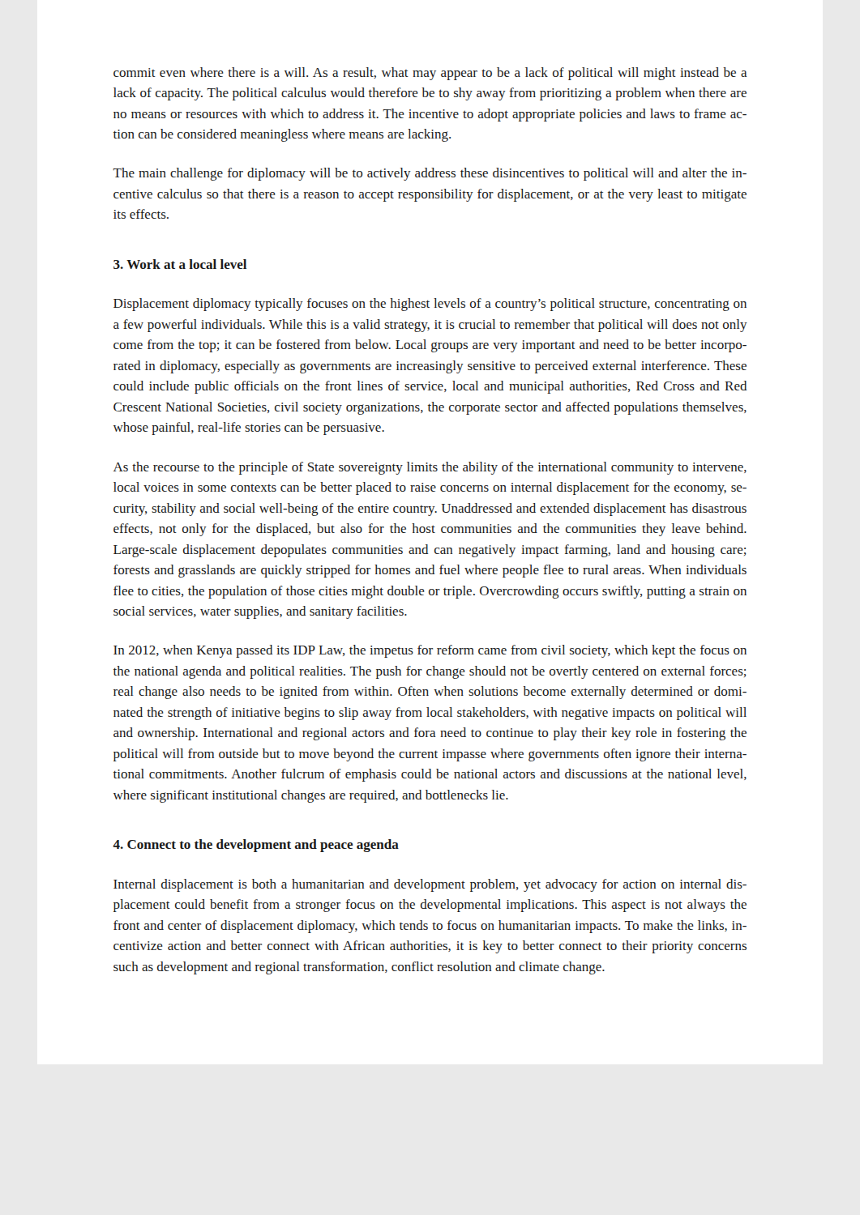commit even where there is a will. As a result, what may appear to be a lack of political will might instead be a lack of capacity. The political calculus would therefore be to shy away from prioritizing a problem when there are no means or resources with which to address it. The incentive to adopt appropriate policies and laws to frame action can be considered meaningless where means are lacking.
The main challenge for diplomacy will be to actively address these disincentives to political will and alter the incentive calculus so that there is a reason to accept responsibility for displacement, or at the very least to mitigate its effects.
3. Work at a local level
Displacement diplomacy typically focuses on the highest levels of a country’s political structure, concentrating on a few powerful individuals. While this is a valid strategy, it is crucial to remember that political will does not only come from the top; it can be fostered from below. Local groups are very important and need to be better incorporated in diplomacy, especially as governments are increasingly sensitive to perceived external interference. These could include public officials on the front lines of service, local and municipal authorities, Red Cross and Red Crescent National Societies, civil society organizations, the corporate sector and affected populations themselves, whose painful, real-life stories can be persuasive.
As the recourse to the principle of State sovereignty limits the ability of the international community to intervene, local voices in some contexts can be better placed to raise concerns on internal displacement for the economy, security, stability and social well-being of the entire country. Unaddressed and extended displacement has disastrous effects, not only for the displaced, but also for the host communities and the communities they leave behind. Large-scale displacement depopulates communities and can negatively impact farming, land and housing care; forests and grasslands are quickly stripped for homes and fuel where people flee to rural areas. When individuals flee to cities, the population of those cities might double or triple. Overcrowding occurs swiftly, putting a strain on social services, water supplies, and sanitary facilities.
In 2012, when Kenya passed its IDP Law, the impetus for reform came from civil society, which kept the focus on the national agenda and political realities. The push for change should not be overtly centered on external forces; real change also needs to be ignited from within. Often when solutions become externally determined or dominated the strength of initiative begins to slip away from local stakeholders, with negative impacts on political will and ownership. International and regional actors and fora need to continue to play their key role in fostering the political will from outside but to move beyond the current impasse where governments often ignore their international commitments. Another fulcrum of emphasis could be national actors and discussions at the national level, where significant institutional changes are required, and bottlenecks lie.
4. Connect to the development and peace agenda
Internal displacement is both a humanitarian and development problem, yet advocacy for action on internal displacement could benefit from a stronger focus on the developmental implications. This aspect is not always the front and center of displacement diplomacy, which tends to focus on humanitarian impacts. To make the links, incentivize action and better connect with African authorities, it is key to better connect to their priority concerns such as development and regional transformation, conflict resolution and climate change.